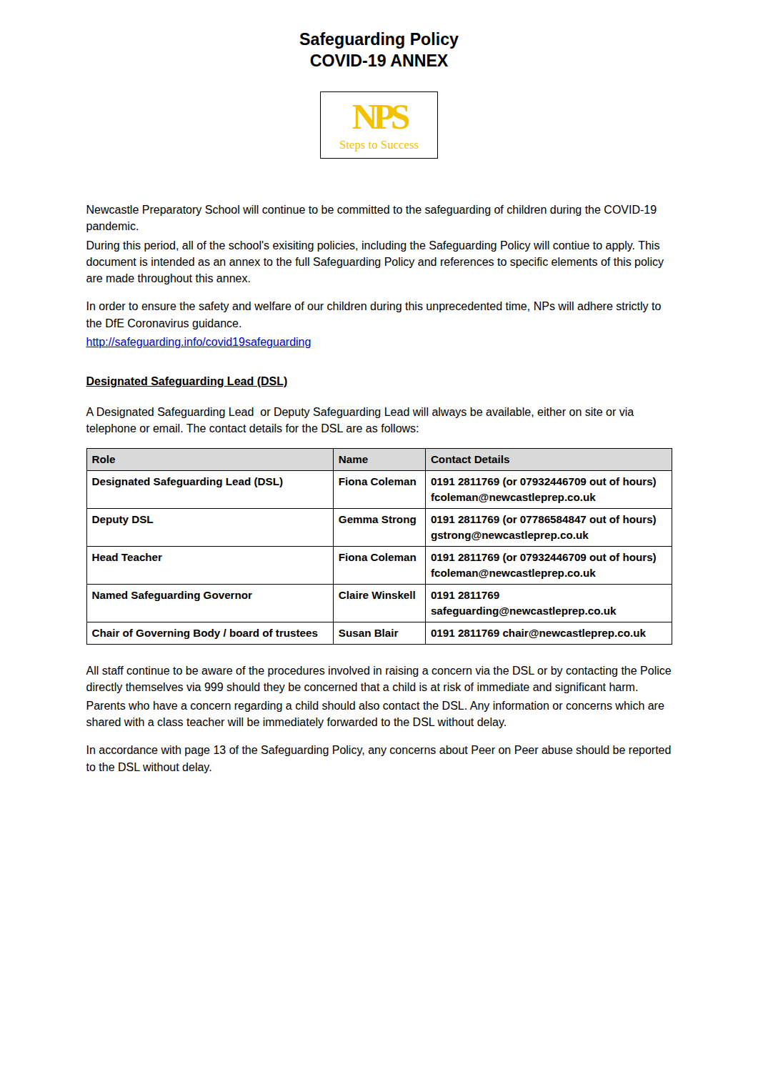Safeguarding Policy
COVID-19 ANNEX
NPS
Steps to Success
Newcastle Preparatory School will continue to be committed to the safeguarding of children during the COVID-19 pandemic.
During this period, all of the school's exisiting policies, including the Safeguarding Policy will contiue to apply. This document is intended as an annex to the full Safeguarding Policy and references to specific elements of this policy are made throughout this annex.
In order to ensure the safety and welfare of our children during this unprecedented time, NPs will adhere strictly to the DfE Coronavirus guidance.
http://safeguarding.info/covid19safeguarding
Designated Safeguarding Lead (DSL)
A Designated Safeguarding Lead or Deputy Safeguarding Lead will always be available, either on site or via telephone or email. The contact details for the DSL are as follows:
| Role | Name | Contact Details |
| --- | --- | --- |
| Designated Safeguarding Lead (DSL) | Fiona Coleman | 0191 2811769 (or 07932446709 out of hours) fcoleman@newcastleprep.co.uk |
| Deputy DSL | Gemma Strong | 0191 2811769 (or 07786584847 out of hours) gstrong@newcastleprep.co.uk |
| Head Teacher | Fiona Coleman | 0191 2811769 (or 07932446709 out of hours) fcoleman@newcastleprep.co.uk |
| Named Safeguarding Governor | Claire Winskell | 0191 2811769 safeguarding@newcastleprep.co.uk |
| Chair of Governing Body / board of trustees | Susan Blair | 0191 2811769 chair@newcastleprep.co.uk |
All staff continue to be aware of the procedures involved in raising a concern via the DSL or by contacting the Police directly themselves via 999 should they be concerned that a child is at risk of immediate and significant harm.
Parents who have a concern regarding a child should also contact the DSL. Any information or concerns which are shared with a class teacher will be immediately forwarded to the DSL without delay.
In accordance with page 13 of the Safeguarding Policy, any concerns about Peer on Peer abuse should be reported to the DSL without delay.